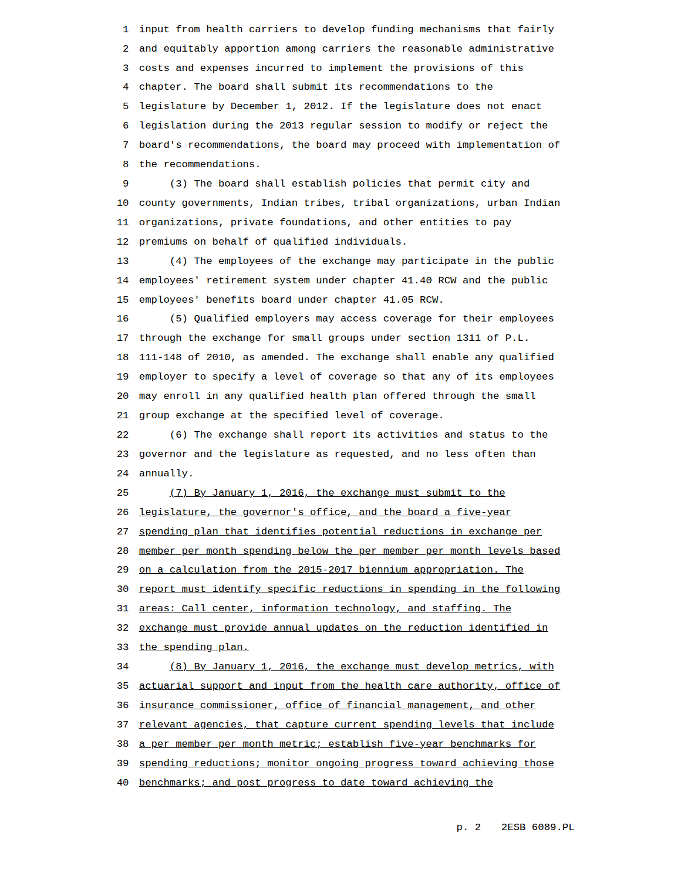input from health carriers to develop funding mechanisms that fairly
and equitably apportion among carriers the reasonable administrative
costs and expenses incurred to implement the provisions of this
chapter. The board shall submit its recommendations to the
legislature by December 1, 2012. If the legislature does not enact
legislation during the 2013 regular session to modify or reject the
board's recommendations, the board may proceed with implementation of
the recommendations.
(3) The board shall establish policies that permit city and
county governments, Indian tribes, tribal organizations, urban Indian
organizations, private foundations, and other entities to pay
premiums on behalf of qualified individuals.
(4) The employees of the exchange may participate in the public
employees' retirement system under chapter 41.40 RCW and the public
employees' benefits board under chapter 41.05 RCW.
(5) Qualified employers may access coverage for their employees
through the exchange for small groups under section 1311 of P.L.
111-148 of 2010, as amended. The exchange shall enable any qualified
employer to specify a level of coverage so that any of its employees
may enroll in any qualified health plan offered through the small
group exchange at the specified level of coverage.
(6) The exchange shall report its activities and status to the
governor and the legislature as requested, and no less often than
annually.
(7) By January 1, 2016, the exchange must submit to the
legislature, the governor's office, and the board a five-year
spending plan that identifies potential reductions in exchange per
member per month spending below the per member per month levels based
on a calculation from the 2015-2017 biennium appropriation. The
report must identify specific reductions in spending in the following
areas: Call center, information technology, and staffing. The
exchange must provide annual updates on the reduction identified in
the spending plan.
(8) By January 1, 2016, the exchange must develop metrics, with
actuarial support and input from the health care authority, office of
insurance commissioner, office of financial management, and other
relevant agencies, that capture current spending levels that include
a per member per month metric; establish five-year benchmarks for
spending reductions; monitor ongoing progress toward achieving those
benchmarks; and post progress to date toward achieving the
p. 22ESB 6089.PL